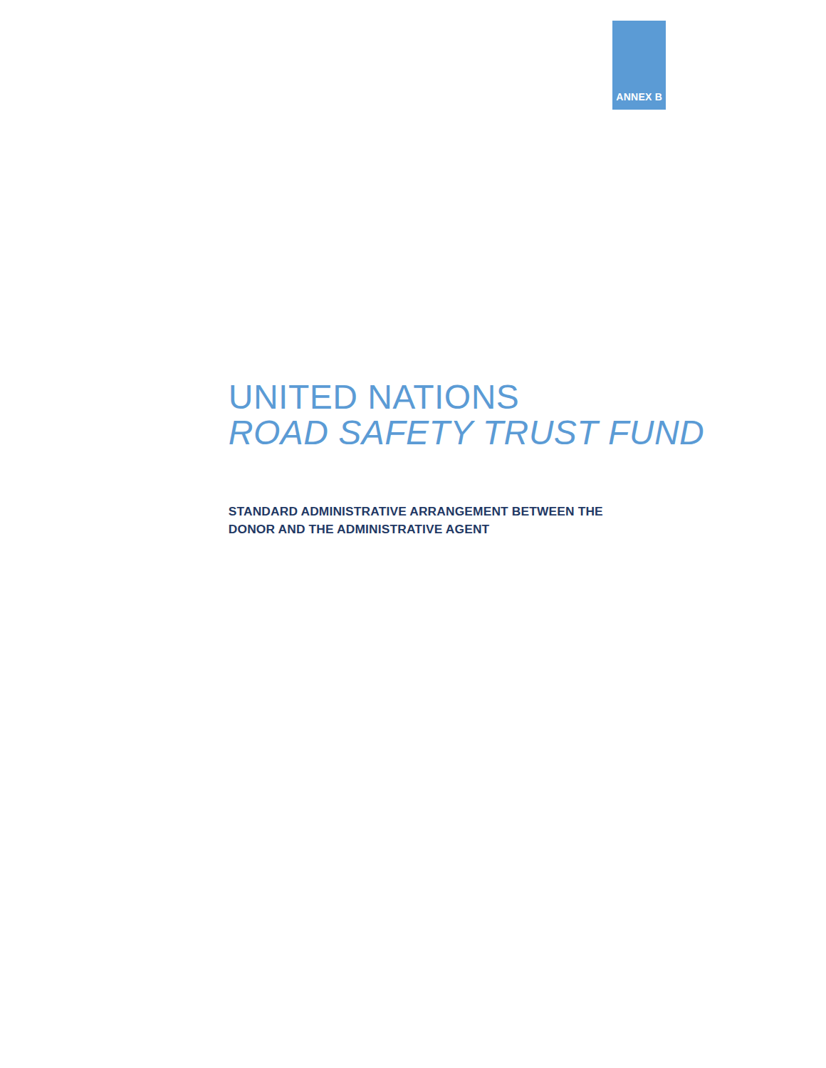ANNEX B
UNITED NATIONS
ROAD SAFETY TRUST FUND
STANDARD ADMINISTRATIVE ARRANGEMENT BETWEEN THE
DONOR AND THE ADMINISTRATIVE AGENT